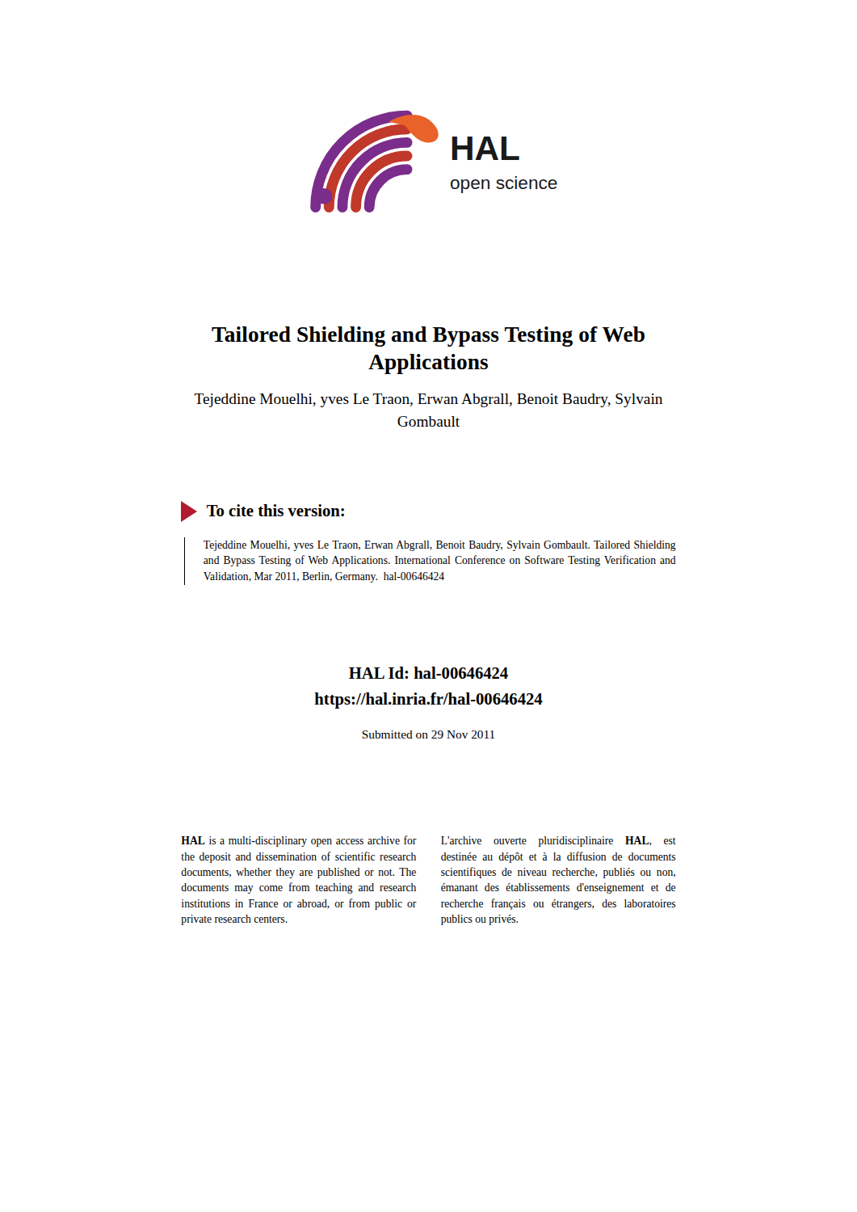HAL open science
Tailored Shielding and Bypass Testing of Web
Applications
Tejeddine Mouelhi, yves Le Traon, Erwan Abgrall, Benoit Baudry, Sylvain
Gombault
To cite this version:
Tejeddine Mouelhi, yves Le Traon, Erwan Abgrall, Benoit Baudry, Sylvain Gombault. Tailored Shielding and Bypass Testing of Web Applications. International Conference on Software Testing Verification and Validation, Mar 2011, Berlin, Germany. hal-00646424
HAL Id: hal-00646424
https://hal.inria.fr/hal-00646424
Submitted on 29 Nov 2011
HAL is a multi-disciplinary open access archive for the deposit and dissemination of scientific research documents, whether they are published or not. The documents may come from teaching and research institutions in France or abroad, or from public or private research centers.
L'archive ouverte pluridisciplinaire HAL, est destinée au dépôt et à la diffusion de documents scientifiques de niveau recherche, publiés ou non, émanant des établissements d'enseignement et de recherche français ou étrangers, des laboratoires publics ou privés.